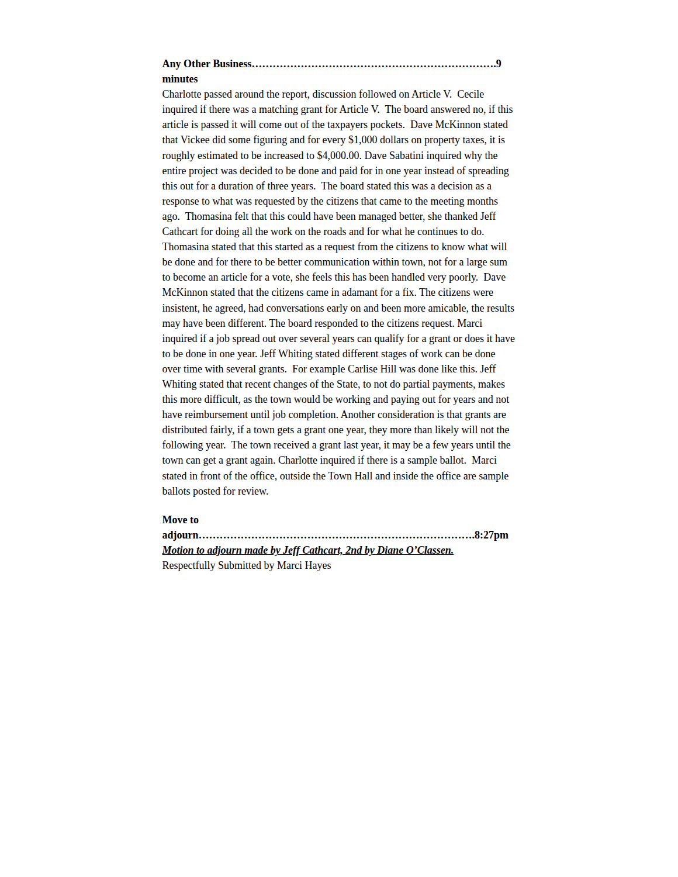Any Other Business…………………………………………………………….9 minutes
Charlotte passed around the report, discussion followed on Article V. Cecile inquired if there was a matching grant for Article V. The board answered no, if this article is passed it will come out of the taxpayers pockets. Dave McKinnon stated that Vickee did some figuring and for every $1,000 dollars on property taxes, it is roughly estimated to be increased to $4,000.00. Dave Sabatini inquired why the entire project was decided to be done and paid for in one year instead of spreading this out for a duration of three years. The board stated this was a decision as a response to what was requested by the citizens that came to the meeting months ago. Thomasina felt that this could have been managed better, she thanked Jeff Cathcart for doing all the work on the roads and for what he continues to do. Thomasina stated that this started as a request from the citizens to know what will be done and for there to be better communication within town, not for a large sum to become an article for a vote, she feels this has been handled very poorly. Dave McKinnon stated that the citizens came in adamant for a fix. The citizens were insistent, he agreed, had conversations early on and been more amicable, the results may have been different. The board responded to the citizens request. Marci inquired if a job spread out over several years can qualify for a grant or does it have to be done in one year. Jeff Whiting stated different stages of work can be done over time with several grants. For example Carlise Hill was done like this. Jeff Whiting stated that recent changes of the State, to not do partial payments, makes this more difficult, as the town would be working and paying out for years and not have reimbursement until job completion. Another consideration is that grants are distributed fairly, if a town gets a grant one year, they more than likely will not the following year. The town received a grant last year, it may be a few years until the town can get a grant again. Charlotte inquired if there is a sample ballot. Marci stated in front of the office, outside the Town Hall and inside the office are sample ballots posted for review.
Move to adjourn…………………………………………………………………….8:27pm
Motion to adjourn made by Jeff Cathcart, 2nd by Diane O’Classen.
Respectfully Submitted by Marci Hayes